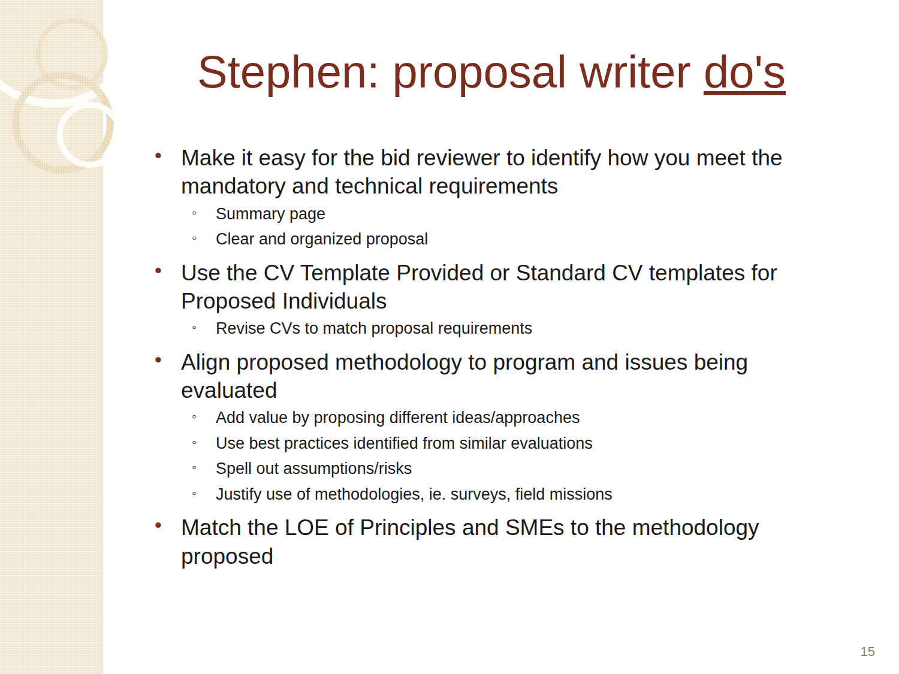Stephen: proposal writer do's
Make it easy for the bid reviewer to identify how you meet the mandatory and technical requirements
Summary page
Clear and organized proposal
Use the CV Template Provided or Standard CV templates for Proposed Individuals
Revise CVs to match proposal requirements
Align proposed methodology to program and issues being evaluated
Add value by proposing different ideas/approaches
Use best practices identified from similar evaluations
Spell out assumptions/risks
Justify use of methodologies, ie. surveys, field missions
Match the LOE of Principles and SMEs to the methodology proposed
15